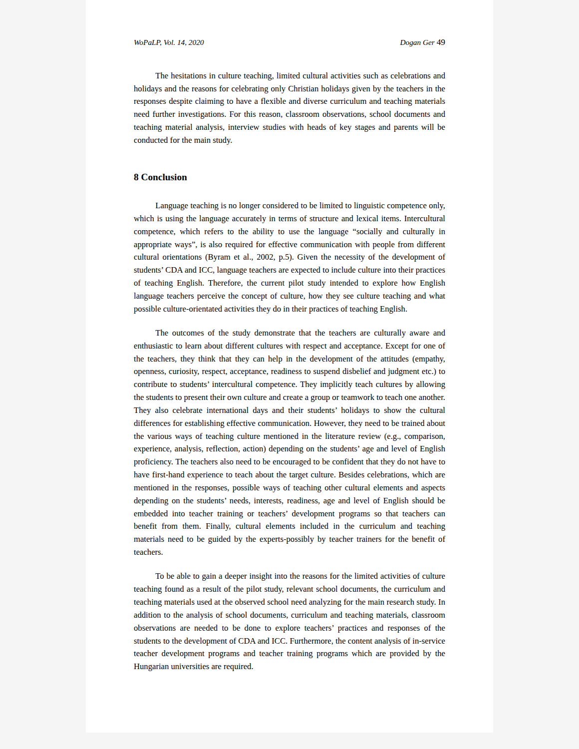WoPaLP, Vol. 14, 2020 Dogan Ger 49
The hesitations in culture teaching, limited cultural activities such as celebrations and holidays and the reasons for celebrating only Christian holidays given by the teachers in the responses despite claiming to have a flexible and diverse curriculum and teaching materials need further investigations. For this reason, classroom observations, school documents and teaching material analysis, interview studies with heads of key stages and parents will be conducted for the main study.
8 Conclusion
Language teaching is no longer considered to be limited to linguistic competence only, which is using the language accurately in terms of structure and lexical items. Intercultural competence, which refers to the ability to use the language “socially and culturally in appropriate ways”, is also required for effective communication with people from different cultural orientations (Byram et al., 2002, p.5). Given the necessity of the development of students’ CDA and ICC, language teachers are expected to include culture into their practices of teaching English. Therefore, the current pilot study intended to explore how English language teachers perceive the concept of culture, how they see culture teaching and what possible culture-orientated activities they do in their practices of teaching English.
The outcomes of the study demonstrate that the teachers are culturally aware and enthusiastic to learn about different cultures with respect and acceptance. Except for one of the teachers, they think that they can help in the development of the attitudes (empathy, openness, curiosity, respect, acceptance, readiness to suspend disbelief and judgment etc.) to contribute to students’ intercultural competence. They implicitly teach cultures by allowing the students to present their own culture and create a group or teamwork to teach one another. They also celebrate international days and their students’ holidays to show the cultural differences for establishing effective communication. However, they need to be trained about the various ways of teaching culture mentioned in the literature review (e.g., comparison, experience, analysis, reflection, action) depending on the students’ age and level of English proficiency. The teachers also need to be encouraged to be confident that they do not have to have first-hand experience to teach about the target culture. Besides celebrations, which are mentioned in the responses, possible ways of teaching other cultural elements and aspects depending on the students’ needs, interests, readiness, age and level of English should be embedded into teacher training or teachers’ development programs so that teachers can benefit from them. Finally, cultural elements included in the curriculum and teaching materials need to be guided by the experts-possibly by teacher trainers for the benefit of teachers.
To be able to gain a deeper insight into the reasons for the limited activities of culture teaching found as a result of the pilot study, relevant school documents, the curriculum and teaching materials used at the observed school need analyzing for the main research study. In addition to the analysis of school documents, curriculum and teaching materials, classroom observations are needed to be done to explore teachers’ practices and responses of the students to the development of CDA and ICC. Furthermore, the content analysis of in-service teacher development programs and teacher training programs which are provided by the Hungarian universities are required.